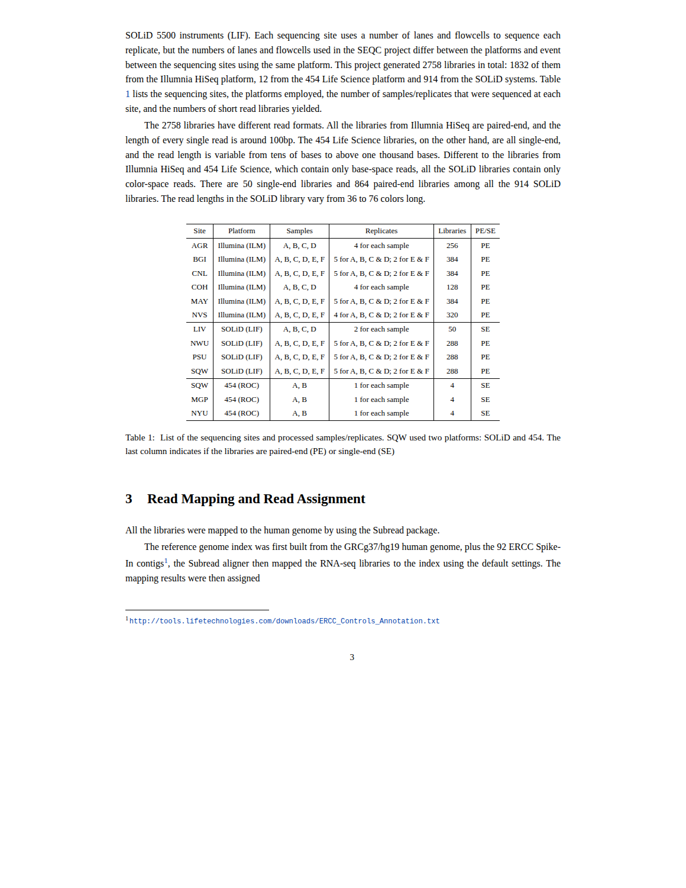SOLiD 5500 instruments (LIF). Each sequencing site uses a number of lanes and flowcells to sequence each replicate, but the numbers of lanes and flowcells used in the SEQC project differ between the platforms and event between the sequencing sites using the same platform. This project generated 2758 libraries in total: 1832 of them from the Illumnia HiSeq platform, 12 from the 454 Life Science platform and 914 from the SOLiD systems. Table 1 lists the sequencing sites, the platforms employed, the number of samples/replicates that were sequenced at each site, and the numbers of short read libraries yielded.
The 2758 libraries have different read formats. All the libraries from Illumnia HiSeq are paired-end, and the length of every single read is around 100bp. The 454 Life Science libraries, on the other hand, are all single-end, and the read length is variable from tens of bases to above one thousand bases. Different to the libraries from Illumnia HiSeq and 454 Life Science, which contain only base-space reads, all the SOLiD libraries contain only color-space reads. There are 50 single-end libraries and 864 paired-end libraries among all the 914 SOLiD libraries. The read lengths in the SOLiD library vary from 36 to 76 colors long.
| Site | Platform | Samples | Replicates | Libraries | PE/SE |
| --- | --- | --- | --- | --- | --- |
| AGR | Illumina (ILM) | A, B, C, D | 4 for each sample | 256 | PE |
| BGI | Illumina (ILM) | A, B, C, D, E, F | 5 for A, B, C & D; 2 for E & F | 384 | PE |
| CNL | Illumina (ILM) | A, B, C, D, E, F | 5 for A, B, C & D; 2 for E & F | 384 | PE |
| COH | Illumina (ILM) | A, B, C, D | 4 for each sample | 128 | PE |
| MAY | Illumina (ILM) | A, B, C, D, E, F | 5 for A, B, C & D; 2 for E & F | 384 | PE |
| NVS | Illumina (ILM) | A, B, C, D, E, F | 4 for A, B, C & D; 2 for E & F | 320 | PE |
| LIV | SOLiD (LIF) | A, B, C, D | 2 for each sample | 50 | SE |
| NWU | SOLiD (LIF) | A, B, C, D, E, F | 5 for A, B, C & D; 2 for E & F | 288 | PE |
| PSU | SOLiD (LIF) | A, B, C, D, E, F | 5 for A, B, C & D; 2 for E & F | 288 | PE |
| SQW | SOLiD (LIF) | A, B, C, D, E, F | 5 for A, B, C & D; 2 for E & F | 288 | PE |
| SQW | 454 (ROC) | A, B | 1 for each sample | 4 | SE |
| MGP | 454 (ROC) | A, B | 1 for each sample | 4 | SE |
| NYU | 454 (ROC) | A, B | 1 for each sample | 4 | SE |
Table 1: List of the sequencing sites and processed samples/replicates. SQW used two platforms: SOLiD and 454. The last column indicates if the libraries are paired-end (PE) or single-end (SE)
3 Read Mapping and Read Assignment
All the libraries were mapped to the human genome by using the Subread package.
The reference genome index was first built from the GRCg37/hg19 human genome, plus the 92 ERCC Spike-In contigs1, the Subread aligner then mapped the RNA-seq libraries to the index using the default settings. The mapping results were then assigned
1 http://tools.lifetechnologies.com/downloads/ERCC_Controls_Annotation.txt
3